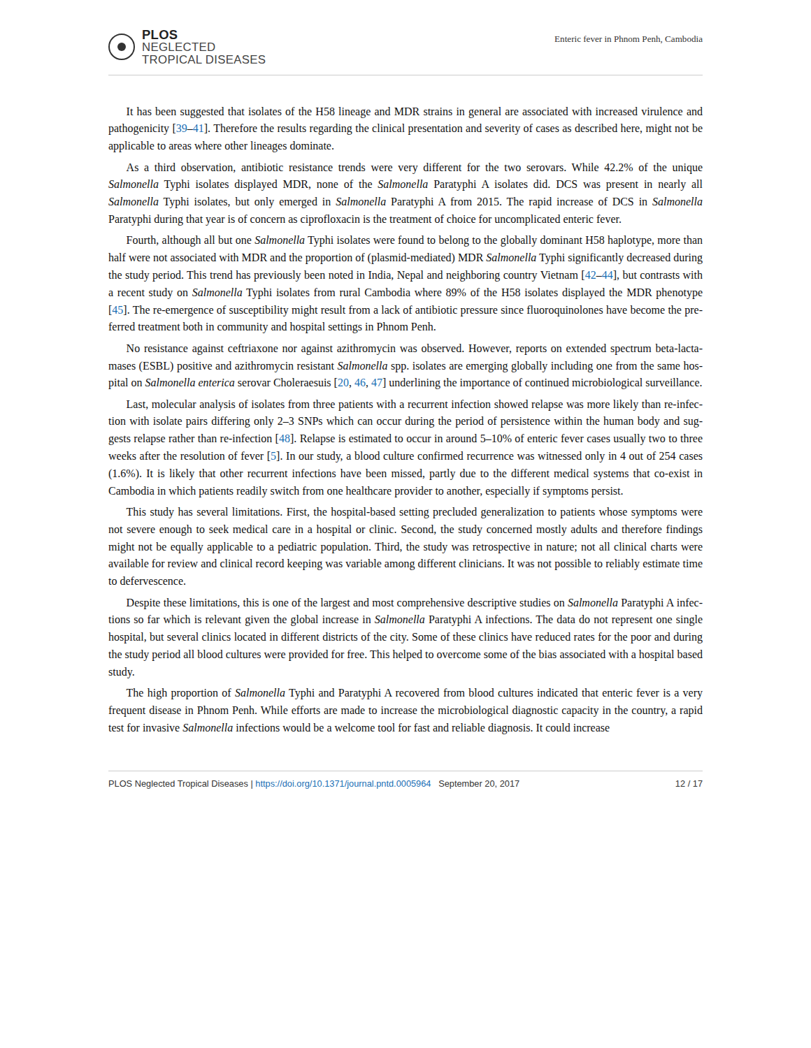PLOS
Neglected
Tropical Diseases
Enteric fever in Phnom Penh, Cambodia
It has been suggested that isolates of the H58 lineage and MDR strains in general are associated with increased virulence and pathogenicity [39–41]. Therefore the results regarding the clinical presentation and severity of cases as described here, might not be applicable to areas where other lineages dominate.
As a third observation, antibiotic resistance trends were very different for the two serovars. While 42.2% of the unique Salmonella Typhi isolates displayed MDR, none of the Salmonella Paratyphi A isolates did. DCS was present in nearly all Salmonella Typhi isolates, but only emerged in Salmonella Paratyphi A from 2015. The rapid increase of DCS in Salmonella Paratyphi during that year is of concern as ciprofloxacin is the treatment of choice for uncomplicated enteric fever.
Fourth, although all but one Salmonella Typhi isolates were found to belong to the globally dominant H58 haplotype, more than half were not associated with MDR and the proportion of (plasmid-mediated) MDR Salmonella Typhi significantly decreased during the study period. This trend has previously been noted in India, Nepal and neighboring country Vietnam [42–44], but contrasts with a recent study on Salmonella Typhi isolates from rural Cambodia where 89% of the H58 isolates displayed the MDR phenotype [45]. The re-emergence of susceptibility might result from a lack of antibiotic pressure since fluoroquinolones have become the preferred treatment both in community and hospital settings in Phnom Penh.
No resistance against ceftriaxone nor against azithromycin was observed. However, reports on extended spectrum beta-lactamases (ESBL) positive and azithromycin resistant Salmonella spp. isolates are emerging globally including one from the same hospital on Salmonella enterica serovar Choleraesuis [20, 46, 47] underlining the importance of continued microbiological surveillance.
Last, molecular analysis of isolates from three patients with a recurrent infection showed relapse was more likely than re-infection with isolate pairs differing only 2–3 SNPs which can occur during the period of persistence within the human body and suggests relapse rather than re-infection [48]. Relapse is estimated to occur in around 5–10% of enteric fever cases usually two to three weeks after the resolution of fever [5]. In our study, a blood culture confirmed recurrence was witnessed only in 4 out of 254 cases (1.6%). It is likely that other recurrent infections have been missed, partly due to the different medical systems that co-exist in Cambodia in which patients readily switch from one healthcare provider to another, especially if symptoms persist.
This study has several limitations. First, the hospital-based setting precluded generalization to patients whose symptoms were not severe enough to seek medical care in a hospital or clinic. Second, the study concerned mostly adults and therefore findings might not be equally applicable to a pediatric population. Third, the study was retrospective in nature; not all clinical charts were available for review and clinical record keeping was variable among different clinicians. It was not possible to reliably estimate time to defervescence.
Despite these limitations, this is one of the largest and most comprehensive descriptive studies on Salmonella Paratyphi A infections so far which is relevant given the global increase in Salmonella Paratyphi A infections. The data do not represent one single hospital, but several clinics located in different districts of the city. Some of these clinics have reduced rates for the poor and during the study period all blood cultures were provided for free. This helped to overcome some of the bias associated with a hospital based study.
The high proportion of Salmonella Typhi and Paratyphi A recovered from blood cultures indicated that enteric fever is a very frequent disease in Phnom Penh. While efforts are made to increase the microbiological diagnostic capacity in the country, a rapid test for invasive Salmonella infections would be a welcome tool for fast and reliable diagnosis. It could increase
PLOS Neglected Tropical Diseases | https://doi.org/10.1371/journal.pntd.0005964 September 20, 2017
12 / 17